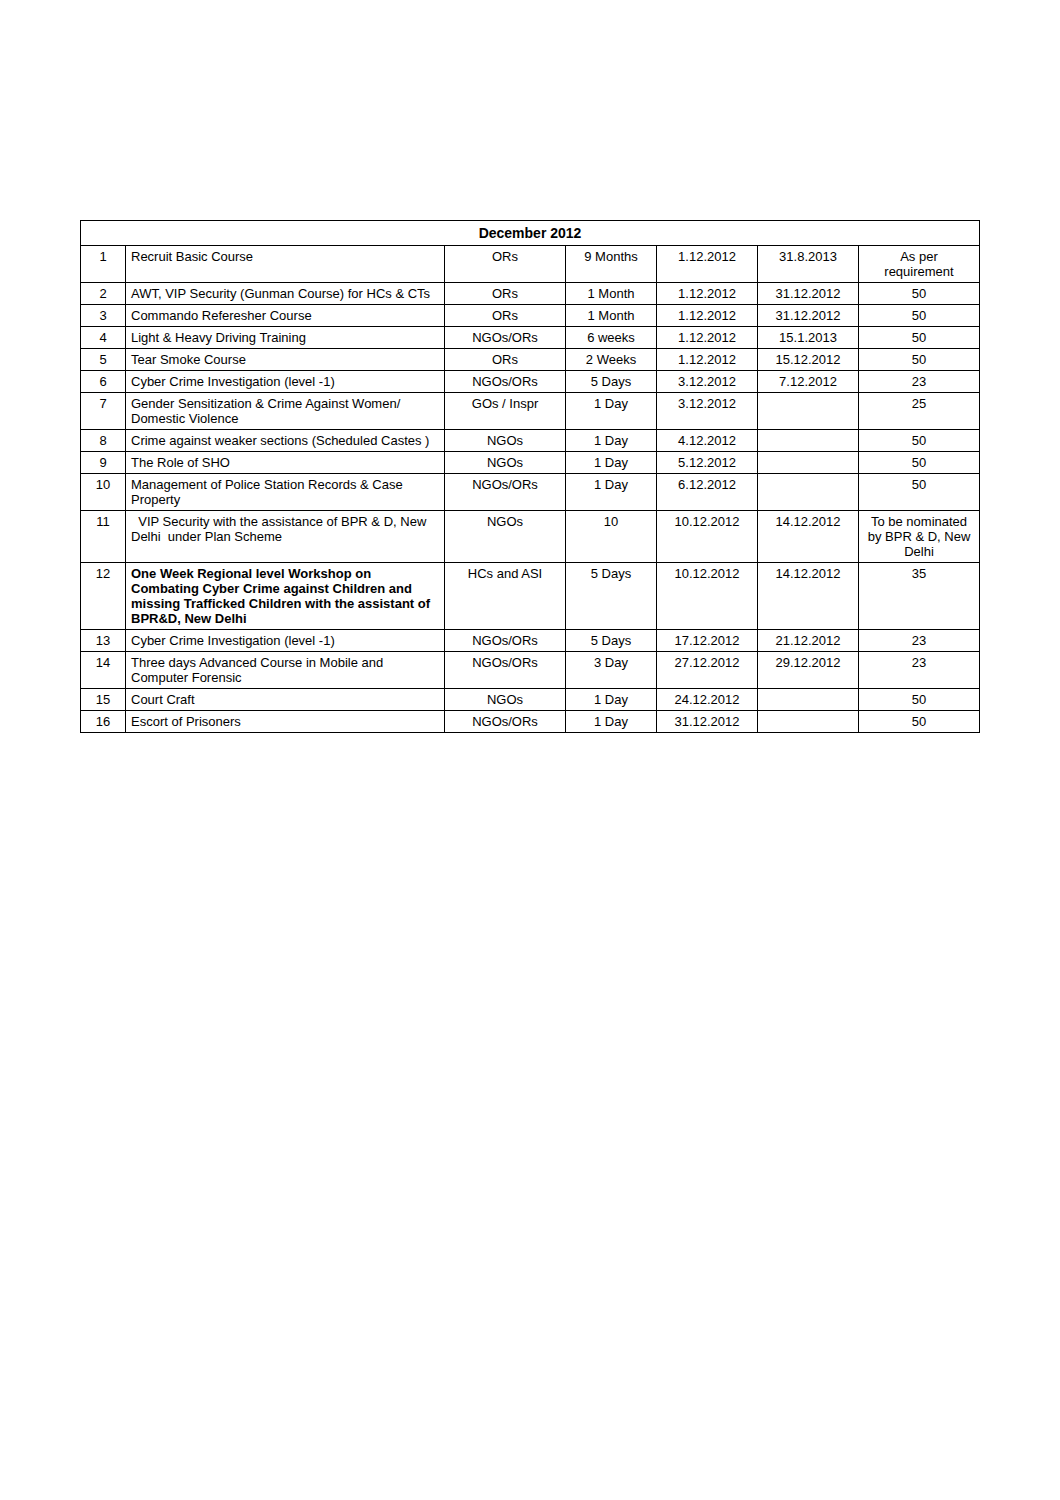December 2012
| 1 | Recruit Basic Course | ORs | 9 Months | 1.12.2012 | 31.8.2013 | As per requirement |
| 2 | AWT, VIP Security (Gunman Course) for HCs & CTs | ORs | 1 Month | 1.12.2012 | 31.12.2012 | 50 |
| 3 | Commando Referesher Course | ORs | 1 Month | 1.12.2012 | 31.12.2012 | 50 |
| 4 | Light & Heavy Driving Training | NGOs/ORs | 6 weeks | 1.12.2012 | 15.1.2013 | 50 |
| 5 | Tear Smoke Course | ORs | 2 Weeks | 1.12.2012 | 15.12.2012 | 50 |
| 6 | Cyber Crime Investigation (level -1) | NGOs/ORs | 5 Days | 3.12.2012 | 7.12.2012 | 23 |
| 7 | Gender Sensitization & Crime Against Women/ Domestic Violence | GOs / Inspr | 1 Day | 3.12.2012 | | 25 |
| 8 | Crime against weaker sections (Scheduled Castes ) | NGOs | 1 Day | 4.12.2012 | | 50 |
| 9 | The Role of SHO | NGOs | 1 Day | 5.12.2012 | | 50 |
| 10 | Management of Police Station Records & Case Property | NGOs/ORs | 1 Day | 6.12.2012 | | 50 |
| 11 | VIP Security with the assistance of BPR & D, New Delhi under Plan Scheme | NGOs | 10 | 10.12.2012 | 14.12.2012 | To be nominated by BPR & D, New Delhi |
| 12 | One Week Regional level Workshop on Combating Cyber Crime against Children and missing Trafficked Children with the assistant of BPR&D, New Delhi | HCs and ASI | 5 Days | 10.12.2012 | 14.12.2012 | 35 |
| 13 | Cyber Crime Investigation (level -1) | NGOs/ORs | 5 Days | 17.12.2012 | 21.12.2012 | 23 |
| 14 | Three days Advanced Course in Mobile and Computer Forensic | NGOs/ORs | 3 Day | 27.12.2012 | 29.12.2012 | 23 |
| 15 | Court Craft | NGOs | 1 Day | 24.12.2012 | | 50 |
| 16 | Escort of Prisoners | NGOs/ORs | 1 Day | 31.12.2012 | | 50 |